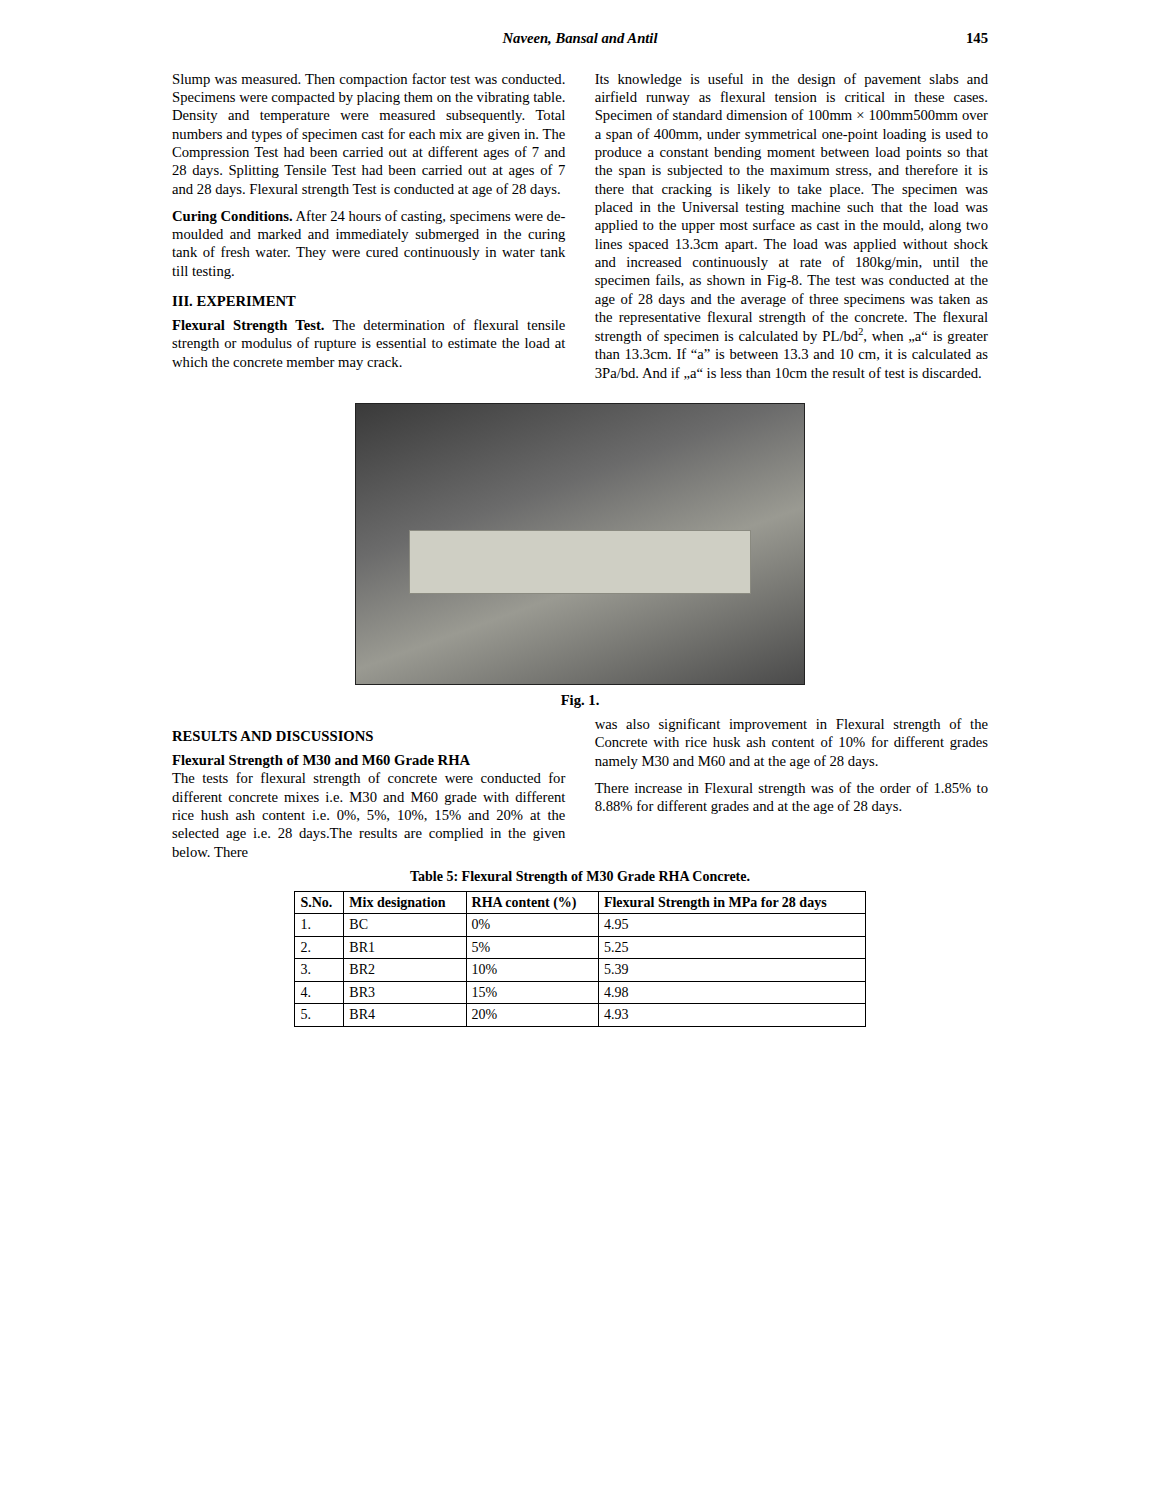Naveen, Bansal and Antil 145
Slump was measured. Then compaction factor test was conducted. Specimens were compacted by placing them on the vibrating table. Density and temperature were measured subsequently. Total numbers and types of specimen cast for each mix are given in. The Compression Test had been carried out at different ages of 7 and 28 days. Splitting Tensile Test had been carried out at ages of 7 and 28 days. Flexural strength Test is conducted at age of 28 days.
Curing Conditions. After 24 hours of casting, specimens were de-moulded and marked and immediately submerged in the curing tank of fresh water. They were cured continuously in water tank till testing.
III. EXPERIMENT
Flexural Strength Test. The determination of flexural tensile strength or modulus of rupture is essential to estimate the load at which the concrete member may crack.
Its knowledge is useful in the design of pavement slabs and airfield runway as flexural tension is critical in these cases. Specimen of standard dimension of 100mm × 100mm500mm over a span of 400mm, under symmetrical one-point loading is used to produce a constant bending moment between load points so that the span is subjected to the maximum stress, and therefore it is there that cracking is likely to take place. The specimen was placed in the Universal testing machine such that the load was applied to the upper most surface as cast in the mould, along two lines spaced 13.3cm apart. The load was applied without shock and increased continuously at rate of 180kg/min, until the specimen fails, as shown in Fig-8. The test was conducted at the age of 28 days and the average of three specimens was taken as the representative flexural strength of the concrete. The flexural strength of specimen is calculated by PL/bd2, when „a“ is greater than 13.3cm. If “a” is between 13.3 and 10 cm, it is calculated as 3Pa/bd. And if „a“ is less than 10cm the result of test is discarded.
Fig. 1.
RESULTS AND DISCUSSIONS
Flexural Strength of M30 and M60 Grade RHA
The tests for flexural strength of concrete were conducted for different concrete mixes i.e. M30 and M60 grade with different rice hush ash content i.e. 0%, 5%, 10%, 15% and 20% at the selected age i.e. 28 days.The results are complied in the given below. There
was also significant improvement in Flexural strength of the Concrete with rice husk ash content of 10% for different grades namely M30 and M60 and at the age of 28 days.
There increase in Flexural strength was of the order of 1.85% to 8.88% for different grades and at the age of 28 days.
Table 5: Flexural Strength of M30 Grade RHA Concrete.
| S.No. | Mix designation | RHA content (%) | Flexural Strength in MPa for 28 days |
| --- | --- | --- | --- |
| 1. | BC | 0% | 4.95 |
| 2. | BR1 | 5% | 5.25 |
| 3. | BR2 | 10% | 5.39 |
| 4. | BR3 | 15% | 4.98 |
| 5. | BR4 | 20% | 4.93 |